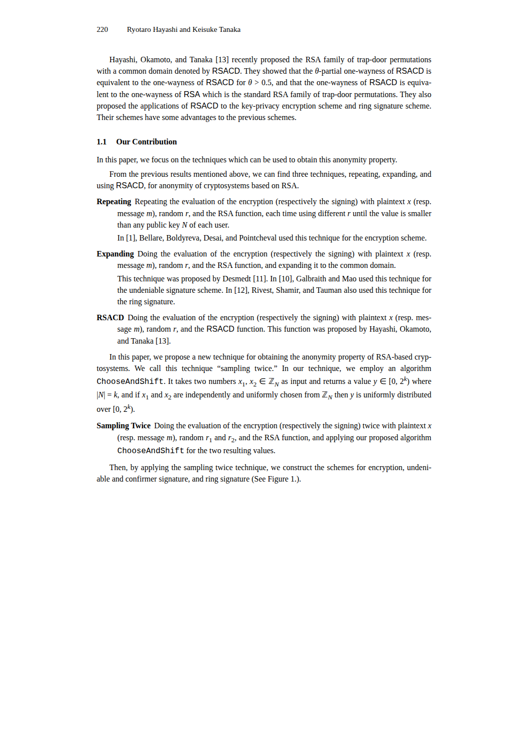220 Ryotaro Hayashi and Keisuke Tanaka
Hayashi, Okamoto, and Tanaka [13] recently proposed the RSA family of trap-door permutations with a common domain denoted by RSACD. They showed that the θ-partial one-wayness of RSACD is equivalent to the one-wayness of RSACD for θ > 0.5, and that the one-wayness of RSACD is equivalent to the one-wayness of RSA which is the standard RSA family of trap-door permutations. They also proposed the applications of RSACD to the key-privacy encryption scheme and ring signature scheme. Their schemes have some advantages to the previous schemes.
1.1 Our Contribution
In this paper, we focus on the techniques which can be used to obtain this anonymity property.
From the previous results mentioned above, we can find three techniques, repeating, expanding, and using RSACD, for anonymity of cryptosystems based on RSA.
Repeating
Repeating the evaluation of the encryption (respectively the signing) with plaintext x (resp. message m), random r, and the RSA function, each time using different r until the value is smaller than any public key N of each user.
In [1], Bellare, Boldyreva, Desai, and Pointcheval used this technique for the encryption scheme.
Expanding
Doing the evaluation of the encryption (respectively the signing) with plaintext x (resp. message m), random r, and the RSA function, and expanding it to the common domain.
This technique was proposed by Desmedt [11]. In [10], Galbraith and Mao used this technique for the undeniable signature scheme. In [12], Rivest, Shamir, and Tauman also used this technique for the ring signature.
RSACD
Doing the evaluation of the encryption (respectively the signing) with plaintext x (resp. message m), random r, and the RSACD function. This function was proposed by Hayashi, Okamoto, and Tanaka [13].
In this paper, we propose a new technique for obtaining the anonymity property of RSA-based cryptosystems. We call this technique “sampling twice.” In our technique, we employ an algorithm ChooseAndShift. It takes two numbers x1, x2 ∈ ℤN as input and returns a value y ∈ [0, 2k) where |N| = k, and if x1 and x2 are independently and uniformly chosen from ℤN then y is uniformly distributed over [0, 2k).
Sampling Twice
Doing the evaluation of the encryption (respectively the signing) twice with plaintext x (resp. message m), random r1 and r2, and the RSA function, and applying our proposed algorithm ChooseAndShift for the two resulting values.
Then, by applying the sampling twice technique, we construct the schemes for encryption, undeniable and confirmer signature, and ring signature (See Figure 1.).